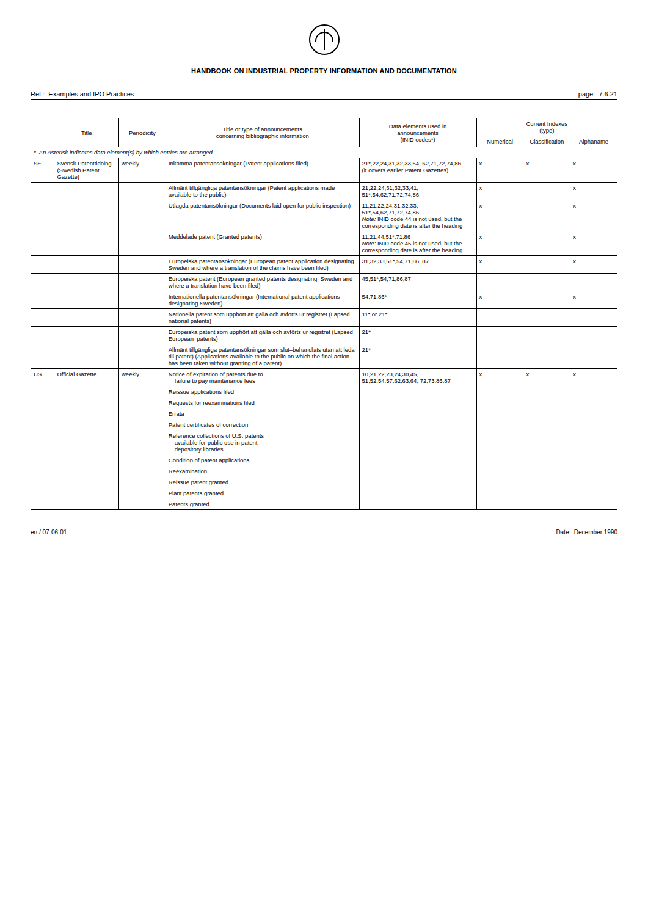HANDBOOK ON INDUSTRIAL PROPERTY INFORMATION AND DOCUMENTATION
Ref.: Examples and IPO Practices page: 7.6.21
| | Title | Periodicity | Title or type of announcements concerning bibliographic information | Data elements used in announcements (INID codes*) | Current Indexes (type) |
| --- | --- | --- | --- | --- | --- |
| Numerical | Classification | Alphaname |
| * An Asterisk indicates data element(s) by which entries are arranged. |
| SE | Svensk Patenttidning (Swedish Patent Gazette) | weekly | Inkomma patentansökningar (Patent applications filed) | 21*,22,24,31,32,33,54, 62,71,72,74,86 (it covers earlier Patent Gazettes) | x | x | x |
| | | | Allmänt tillgängliga patentansökningar (Patent applications made available to the public) | 21,22,24,31,32,33,41, 51*,54,62,71,72,74,86 | x | | x |
| | | | Utlagda patentansökningar (Documents laid open for public inspection) | 11,21,22,24,31,32,33, 51*,54,62,71,72,74,86 Note: INID code 44 is not used, but the corresponding date is after the heading | x | | x |
| | | | Meddelade patent (Granted patents) | 11,21,44,51*,71,86 Note: INID code 45 is not used, but the corresponding date is after the heading | x | | x |
| | | | Europeiska patentansökningar (European patent application designating Sweden and where a translation of the claims have been filed) | 31,32,33,51*,54,71,86, 87 | x | | x |
| | | | Europeiska patent (European granted patents designating Sweden and where a translation have been filed) | 45,51*,54,71,86,87 | | | |
| | | | Internationella patentansökningar (International patent applications designating Sweden) | 54,71,86* | x | | x |
| | | | Nationella patent som upphört att gälla och avförts ur registret (Lapsed national patents) | 11* or 21* | | | |
| | | | Europeiska patent som upphört att gälla och avförts ur registret (Lapsed European patents) | 21* | | | |
| | | | Allmänt tillgängliga patentansökningar som slut–behandlats utan att leda till patent) (Applications available to the public on which the final action has been taken without granting of a patent) | 21* | | | |
| US | Official Gazette | weekly | Notice of expiration of patents due to failure to pay maintenance fees Reissue applications filed Requests for reexaminations filed Errata Patent certificates of correction Reference collections of U.S. patents available for public use in patent depository libraries Condition of patent applications Reexamination Reissue patent granted Plant patents granted Patents granted | 10,21,22,23,24,30,45, 51,52,54,57,62,63,64, 72,73,86,87 | x | x | x |
en / 07-06-01 Date: December 1990